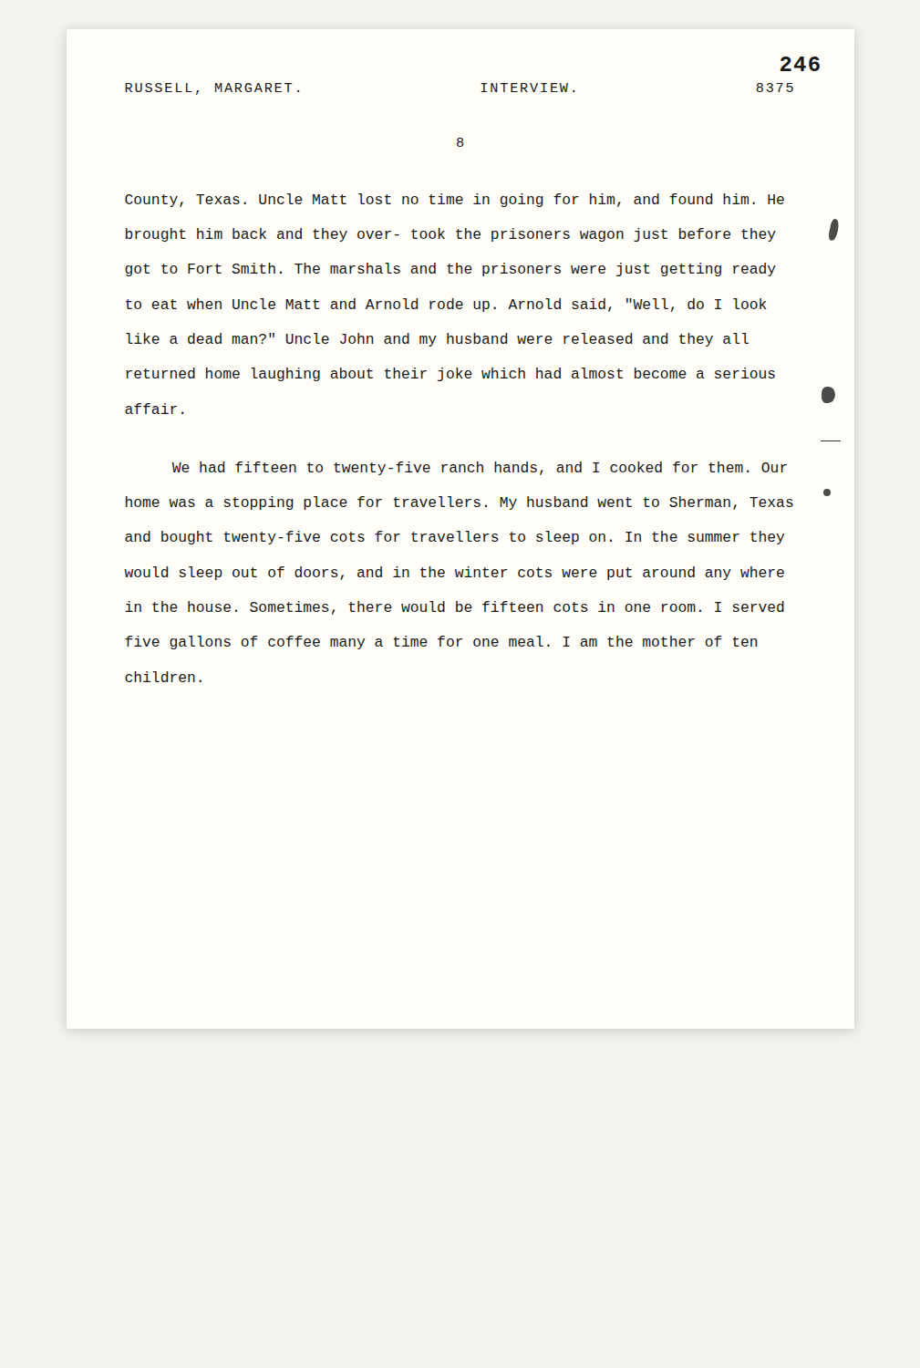246
Russell, Margaret. Interview. 8375
8
County, Texas. Uncle Matt lost no time in going for him, and found him. He brought him back and they over- took the prisoners wagon just before they got to Fort Smith. The marshals and the prisoners were just getting ready to eat when Uncle Matt and Arnold rode up. Arnold said, "Well, do I look like a dead man?" Uncle John and my husband were released and they all returned home laughing about their joke which had almost become a serious affair.
We had fifteen to twenty-five ranch hands, and I cooked for them. Our home was a stopping place for travellers. My husband went to Sherman, Texas and bought twenty-five cots for travellers to sleep on. In the summer they would sleep out of doors, and in the winter cots were put around any where in the house. Sometimes, there would be fifteen cots in one room. I served five gallons of coffee many a time for one meal. I am the mother of ten children.